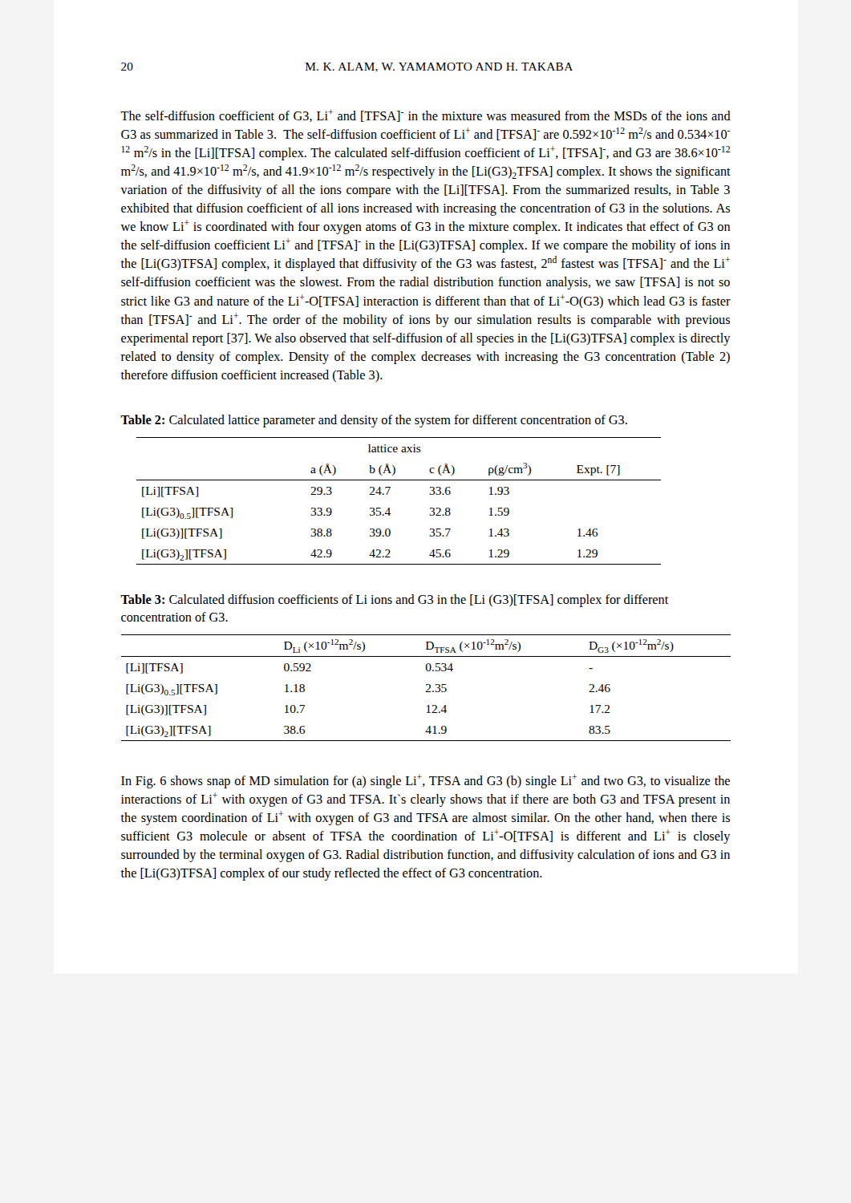20 M. K. ALAM, W. YAMAMOTO AND H. TAKABA
The self-diffusion coefficient of G3, Li+ and [TFSA]- in the mixture was measured from the MSDs of the ions and G3 as summarized in Table 3. The self-diffusion coefficient of Li+ and [TFSA]- are 0.592×10-12 m2/s and 0.534×10-12 m2/s in the [Li][TFSA] complex. The calculated self-diffusion coefficient of Li+, [TFSA]-, and G3 are 38.6×10-12 m2/s, and 41.9×10-12 m2/s, and 41.9×10-12 m2/s respectively in the [Li(G3)2TFSA] complex. It shows the significant variation of the diffusivity of all the ions compare with the [Li][TFSA]. From the summarized results, in Table 3 exhibited that diffusion coefficient of all ions increased with increasing the concentration of G3 in the solutions. As we know Li+ is coordinated with four oxygen atoms of G3 in the mixture complex. It indicates that effect of G3 on the self-diffusion coefficient Li+ and [TFSA]- in the [Li(G3)TFSA] complex. If we compare the mobility of ions in the [Li(G3)TFSA] complex, it displayed that diffusivity of the G3 was fastest, 2nd fastest was [TFSA]- and the Li+ self-diffusion coefficient was the slowest. From the radial distribution function analysis, we saw [TFSA] is not so strict like G3 and nature of the Li+-O[TFSA] interaction is different than that of Li+-O(G3) which lead G3 is faster than [TFSA]- and Li+. The order of the mobility of ions by our simulation results is comparable with previous experimental report [37]. We also observed that self-diffusion of all species in the [Li(G3)TFSA] complex is directly related to density of complex. Density of the complex decreases with increasing the G3 concentration (Table 2) therefore diffusion coefficient increased (Table 3).
Table 2: Calculated lattice parameter and density of the system for different concentration of G3.
Table 2
| | lattice axis | | |
| | a (Å) | b (Å) | c (Å) | ρ(g/cm 3 ) | Expt. [7] |
| [Li][TFSA] | 29.3 | 24.7 | 33.6 | 1.93 | |
| [Li(G3) 0.5 ][TFSA] | 33.9 | 35.4 | 32.8 | 1.59 | |
| [Li(G3)][TFSA] | 38.8 | 39.0 | 35.7 | 1.43 | 1.46 |
| [Li(G3) 2 ][TFSA] | 42.9 | 42.2 | 45.6 | 1.29 | 1.29 |
Table 3: Calculated diffusion coefficients of Li ions and G3 in the [Li (G3)[TFSA] complex for different concentration of G3.
Table 3
| | D Li (×10 -12 m 2 /s) | D TFSA (×10 -12 m 2 /s) | D G3 (×10 -12 m 2 /s) |
| [Li][TFSA] | 0.592 | 0.534 | - |
| [Li(G3) 0.5 ][TFSA] | 1.18 | 2.35 | 2.46 |
| [Li(G3)][TFSA] | 10.7 | 12.4 | 17.2 |
| [Li(G3) 2 ][TFSA] | 38.6 | 41.9 | 83.5 |
In Fig. 6 shows snap of MD simulation for (a) single Li+, TFSA and G3 (b) single Li+ and two G3, to visualize the interactions of Li+ with oxygen of G3 and TFSA. It`s clearly shows that if there are both G3 and TFSA present in the system coordination of Li+ with oxygen of G3 and TFSA are almost similar. On the other hand, when there is sufficient G3 molecule or absent of TFSA the coordination of Li+-O[TFSA] is different and Li+ is closely surrounded by the terminal oxygen of G3. Radial distribution function, and diffusivity calculation of ions and G3 in the [Li(G3)TFSA] complex of our study reflected the effect of G3 concentration.